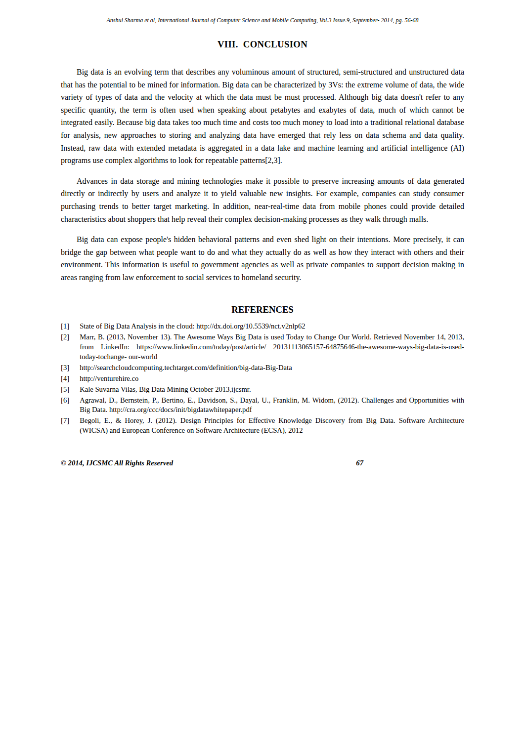Anshul Sharma et al, International Journal of Computer Science and Mobile Computing, Vol.3 Issue.9, September- 2014, pg. 56-68
VIII. CONCLUSION
Big data is an evolving term that describes any voluminous amount of structured, semi-structured and unstructured data that has the potential to be mined for information. Big data can be characterized by 3Vs: the extreme volume of data, the wide variety of types of data and the velocity at which the data must be must processed. Although big data doesn't refer to any specific quantity, the term is often used when speaking about petabytes and exabytes of data, much of which cannot be integrated easily. Because big data takes too much time and costs too much money to load into a traditional relational database for analysis, new approaches to storing and analyzing data have emerged that rely less on data schema and data quality. Instead, raw data with extended metadata is aggregated in a data lake and machine learning and artificial intelligence (AI) programs use complex algorithms to look for repeatable patterns[2,3].
Advances in data storage and mining technologies make it possible to preserve increasing amounts of data generated directly or indirectly by users and analyze it to yield valuable new insights. For example, companies can study consumer purchasing trends to better target marketing. In addition, near-real-time data from mobile phones could provide detailed characteristics about shoppers that help reveal their complex decision-making processes as they walk through malls.
Big data can expose people's hidden behavioral patterns and even shed light on their intentions. More precisely, it can bridge the gap between what people want to do and what they actually do as well as how they interact with others and their environment. This information is useful to government agencies as well as private companies to support decision making in areas ranging from law enforcement to social services to homeland security.
REFERENCES
[1] State of Big Data Analysis in the cloud: http://dx.doi.org/10.5539/nct.v2nlp62
[2] Marr, B. (2013, November 13). The Awesome Ways Big Data is used Today to Change Our World. Retrieved November 14, 2013, from LinkedIn: https://www.linkedin.com/today/post/article/ 20131113065157-64875646-the-awesome-ways-big-data-is-used-today-tochange- our-world
[3] http://searchcloudcomputing.techtarget.com/definition/big-data-Big-Data
[4] http://venturehire.co
[5] Kale Suvarna Vilas, Big Data Mining October 2013,ijcsmr.
[6] Agrawal, D., Bernstein, P., Bertino, E., Davidson, S., Dayal, U., Franklin, M. Widom, (2012). Challenges and Opportunities with Big Data. http://cra.org/ccc/docs/init/bigdatawhitepaper.pdf
[7] Begoli, E., & Horey, J. (2012). Design Principles for Effective Knowledge Discovery from Big Data. Software Architecture (WICSA) and European Conference on Software Architecture (ECSA), 2012
© 2014, IJCSMC All Rights Reserved 67